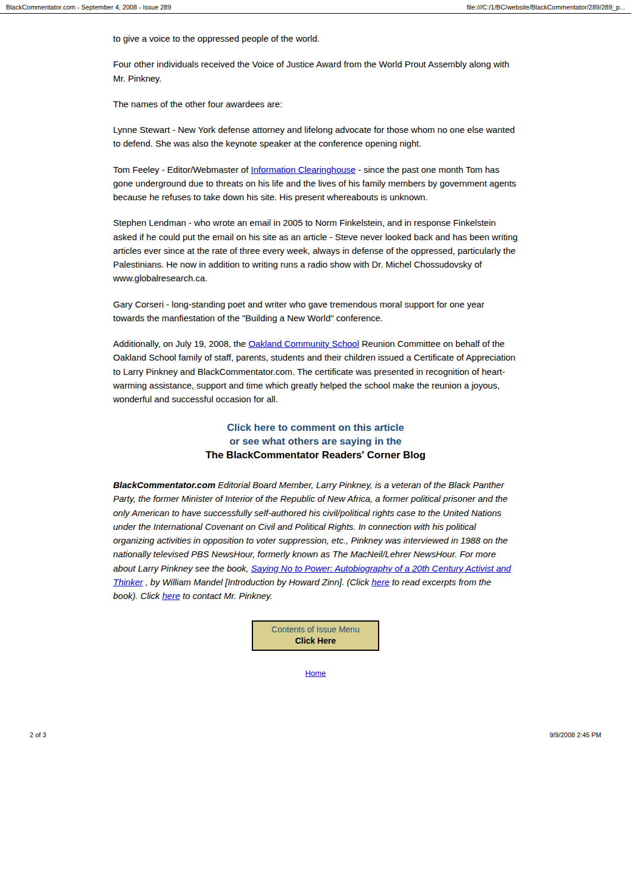BlackCommentator.com - September 4, 2008 - Issue 289
file:///C:/1/BC/website/BlackCommentator/289/289_p...
to give a voice to the oppressed people of the world.
Four other individuals received the Voice of Justice Award from the World Prout Assembly along with Mr. Pinkney.
The names of the other four awardees are:
Lynne Stewart - New York defense attorney and lifelong advocate for those whom no one else wanted to defend. She was also the keynote speaker at the conference opening night.
Tom Feeley - Editor/Webmaster of Information Clearinghouse - since the past one month Tom has gone underground due to threats on his life and the lives of his family members by government agents because he refuses to take down his site. His present whereabouts is unknown.
Stephen Lendman - who wrote an email in 2005 to Norm Finkelstein, and in response Finkelstein asked if he could put the email on his site as an article - Steve never looked back and has been writing articles ever since at the rate of three every week, always in defense of the oppressed, particularly the Palestinians. He now in addition to writing runs a radio show with Dr. Michel Chossudovsky of www.globalresearch.ca.
Gary Corseri - long-standing poet and writer who gave tremendous moral support for one year towards the manfiestation of the "Building a New World" conference.
Additionally, on July 19, 2008, the Oakland Community School Reunion Committee on behalf of the Oakland School family of staff, parents, students and their children issued a Certificate of Appreciation to Larry Pinkney and BlackCommentator.com. The certificate was presented in recognition of heart-warming assistance, support and time which greatly helped the school make the reunion a joyous, wonderful and successful occasion for all.
Click here to comment on this article
or see what others are saying in the
The BlackCommentator Readers' Corner Blog
BlackCommentator.com Editorial Board Member, Larry Pinkney, is a veteran of the Black Panther Party, the former Minister of Interior of the Republic of New Africa, a former political prisoner and the only American to have successfully self-authored his civil/political rights case to the United Nations under the International Covenant on Civil and Political Rights. In connection with his political organizing activities in opposition to voter suppression, etc., Pinkney was interviewed in 1988 on the nationally televised PBS NewsHour, formerly known as The MacNeil/Lehrer NewsHour. For more about Larry Pinkney see the book, Saying No to Power: Autobiography of a 20th Century Activist and Thinker , by William Mandel [Introduction by Howard Zinn]. (Click here to read excerpts from the book). Click here to contact Mr. Pinkney.
Contents of Issue Menu
Click Here
Home
2 of 3
9/9/2008 2:45 PM